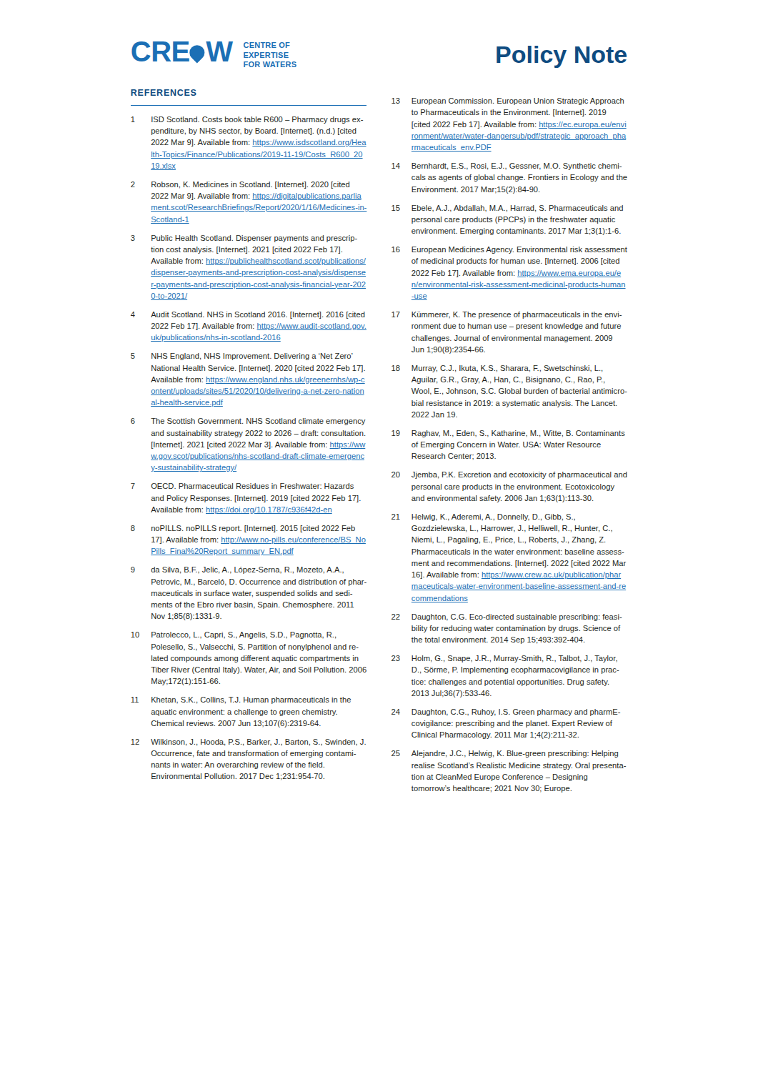CRE W
Centre of Expertise for Waters
Policy Note
References
ISD Scotland. Costs book table R600 – Pharmacy drugs expenditure, by NHS sector, by Board. [Internet]. (n.d.) [cited 2022 Mar 9]. Available from: https://www.isdscotland.org/Health-Topics/Finance/Publications/2019-11-19/Costs_R600_2019.xlsx
Robson, K. Medicines in Scotland. [Internet]. 2020 [cited 2022 Mar 9]. Available from: https://digitalpublications.parliament.scot/ResearchBriefings/Report/2020/1/16/Medicines-in-Scotland-1
Public Health Scotland. Dispenser payments and prescription cost analysis. [Internet]. 2021 [cited 2022 Feb 17]. Available from: https://publichealthscotland.scot/publications/dispenser-payments-and-prescription-cost-analysis/dispenser-payments-and-prescription-cost-analysis-financial-year-2020-to-2021/
Audit Scotland. NHS in Scotland 2016. [Internet]. 2016 [cited 2022 Feb 17]. Available from: https://www.audit-scotland.gov.uk/publications/nhs-in-scotland-2016
NHS England, NHS Improvement. Delivering a ‘Net Zero’ National Health Service. [Internet]. 2020 [cited 2022 Feb 17]. Available from: https://www.england.nhs.uk/greenernhs/wp-content/uploads/sites/51/2020/10/delivering-a-net-zero-national-health-service.pdf
The Scottish Government. NHS Scotland climate emergency and sustainability strategy 2022 to 2026 – draft: consultation. [Internet]. 2021 [cited 2022 Mar 3]. Available from: https://www.gov.scot/publications/nhs-scotland-draft-climate-emergency-sustainability-strategy/
OECD. Pharmaceutical Residues in Freshwater: Hazards and Policy Responses. [Internet]. 2019 [cited 2022 Feb 17]. Available from: https://doi.org/10.1787/c936f42d-en
noPILLS. noPILLS report. [Internet]. 2015 [cited 2022 Feb 17]. Available from: http://www.no-pills.eu/conference/BS_NoPills_Final%20Report_summary_EN.pdf
da Silva, B.F., Jelic, A., López-Serna, R., Mozeto, A.A., Petrovic, M., Barceló, D. Occurrence and distribution of pharmaceuticals in surface water, suspended solids and sediments of the Ebro river basin, Spain. Chemosphere. 2011 Nov 1;85(8):1331-9.
Patrolecco, L., Capri, S., Angelis, S.D., Pagnotta, R., Polesello, S., Valsecchi, S. Partition of nonylphenol and related compounds among different aquatic compartments in Tiber River (Central Italy). Water, Air, and Soil Pollution. 2006 May;172(1):151-66.
Khetan, S.K., Collins, T.J. Human pharmaceuticals in the aquatic environment: a challenge to green chemistry. Chemical reviews. 2007 Jun 13;107(6):2319-64.
Wilkinson, J., Hooda, P.S., Barker, J., Barton, S., Swinden, J. Occurrence, fate and transformation of emerging contaminants in water: An overarching review of the field. Environmental Pollution. 2017 Dec 1;231:954-70.
European Commission. European Union Strategic Approach to Pharmaceuticals in the Environment. [Internet]. 2019 [cited 2022 Feb 17]. Available from: https://ec.europa.eu/environment/water/water-dangersub/pdf/strategic_approach_pharmaceuticals_env.PDF
Bernhardt, E.S., Rosi, E.J., Gessner, M.O. Synthetic chemicals as agents of global change. Frontiers in Ecology and the Environment. 2017 Mar;15(2):84-90.
Ebele, A.J., Abdallah, M.A., Harrad, S. Pharmaceuticals and personal care products (PPCPs) in the freshwater aquatic environment. Emerging contaminants. 2017 Mar 1;3(1):1-6.
European Medicines Agency. Environmental risk assessment of medicinal products for human use. [Internet]. 2006 [cited 2022 Feb 17]. Available from: https://www.ema.europa.eu/en/environmental-risk-assessment-medicinal-products-human-use
Kümmerer, K. The presence of pharmaceuticals in the environment due to human use – present knowledge and future challenges. Journal of environmental management. 2009 Jun 1;90(8):2354-66.
Murray, C.J., Ikuta, K.S., Sharara, F., Swetschinski, L., Aguilar, G.R., Gray, A., Han, C., Bisignano, C., Rao, P., Wool, E., Johnson, S.C. Global burden of bacterial antimicrobial resistance in 2019: a systematic analysis. The Lancet. 2022 Jan 19.
Raghav, M., Eden, S., Katharine, M., Witte, B. Contaminants of Emerging Concern in Water. USA: Water Resource Research Center; 2013.
Jjemba, P.K. Excretion and ecotoxicity of pharmaceutical and personal care products in the environment. Ecotoxicology and environmental safety. 2006 Jan 1;63(1):113-30.
Helwig, K., Aderemi, A., Donnelly, D., Gibb, S., Gozdzielewska, L., Harrower, J., Helliwell, R., Hunter, C., Niemi, L., Pagaling, E., Price, L., Roberts, J., Zhang, Z. Pharmaceuticals in the water environment: baseline assessment and recommendations. [Internet]. 2022 [cited 2022 Mar 16]. Available from: https://www.crew.ac.uk/publication/pharmaceuticals-water-environment-baseline-assessment-and-recommendations
Daughton, C.G. Eco-directed sustainable prescribing: feasibility for reducing water contamination by drugs. Science of the total environment. 2014 Sep 15;493:392-404.
Holm, G., Snape, J.R., Murray-Smith, R., Talbot, J., Taylor, D., Sörme, P. Implementing ecopharmacovigilance in practice: challenges and potential opportunities. Drug safety. 2013 Jul;36(7):533-46.
Daughton, C.G., Ruhoy, I.S. Green pharmacy and pharmEcovigilance: prescribing and the planet. Expert Review of Clinical Pharmacology. 2011 Mar 1;4(2):211-32.
Alejandre, J.C., Helwig, K. Blue-green prescribing: Helping realise Scotland’s Realistic Medicine strategy. Oral presentation at CleanMed Europe Conference – Designing tomorrow’s healthcare; 2021 Nov 30; Europe.